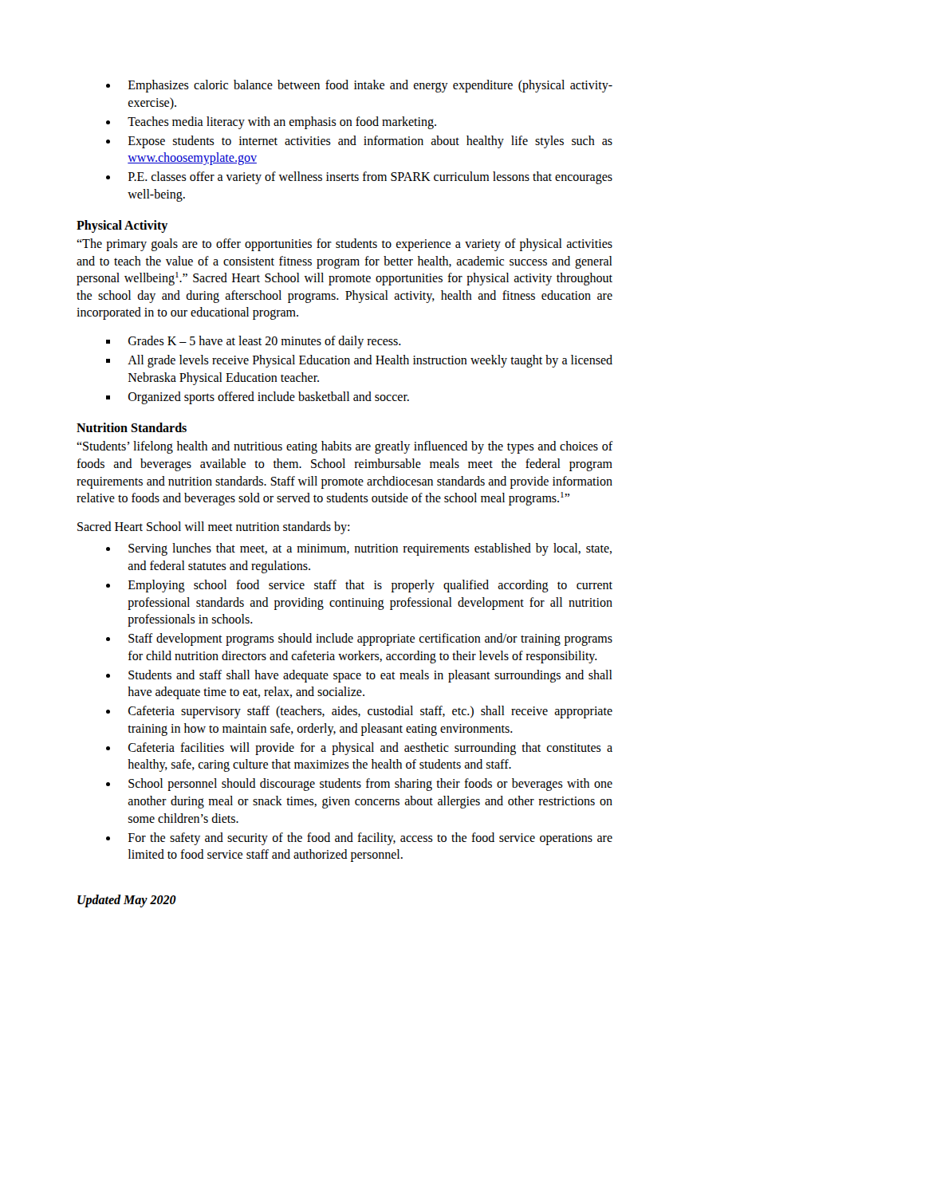Emphasizes caloric balance between food intake and energy expenditure (physical activity-exercise).
Teaches media literacy with an emphasis on food marketing.
Expose students to internet activities and information about healthy life styles such as www.choosemyplate.gov
P.E. classes offer a variety of wellness inserts from SPARK curriculum lessons that encourages well-being.
Physical Activity
“The primary goals are to offer opportunities for students to experience a variety of physical activities and to teach the value of a consistent fitness program for better health, academic success and general personal wellbeing1.” Sacred Heart School will promote opportunities for physical activity throughout the school day and during afterschool programs. Physical activity, health and fitness education are incorporated in to our educational program.
Grades K – 5 have at least 20 minutes of daily recess.
All grade levels receive Physical Education and Health instruction weekly taught by a licensed Nebraska Physical Education teacher.
Organized sports offered include basketball and soccer.
Nutrition Standards
“Students’ lifelong health and nutritious eating habits are greatly influenced by the types and choices of foods and beverages available to them. School reimbursable meals meet the federal program requirements and nutrition standards. Staff will promote archdiocesan standards and provide information relative to foods and beverages sold or served to students outside of the school meal programs.1”
Sacred Heart School will meet nutrition standards by:
Serving lunches that meet, at a minimum, nutrition requirements established by local, state, and federal statutes and regulations.
Employing school food service staff that is properly qualified according to current professional standards and providing continuing professional development for all nutrition professionals in schools.
Staff development programs should include appropriate certification and/or training programs for child nutrition directors and cafeteria workers, according to their levels of responsibility.
Students and staff shall have adequate space to eat meals in pleasant surroundings and shall have adequate time to eat, relax, and socialize.
Cafeteria supervisory staff (teachers, aides, custodial staff, etc.) shall receive appropriate training in how to maintain safe, orderly, and pleasant eating environments.
Cafeteria facilities will provide for a physical and aesthetic surrounding that constitutes a healthy, safe, caring culture that maximizes the health of students and staff.
School personnel should discourage students from sharing their foods or beverages with one another during meal or snack times, given concerns about allergies and other restrictions on some children’s diets.
For the safety and security of the food and facility, access to the food service operations are limited to food service staff and authorized personnel.
Updated May 2020